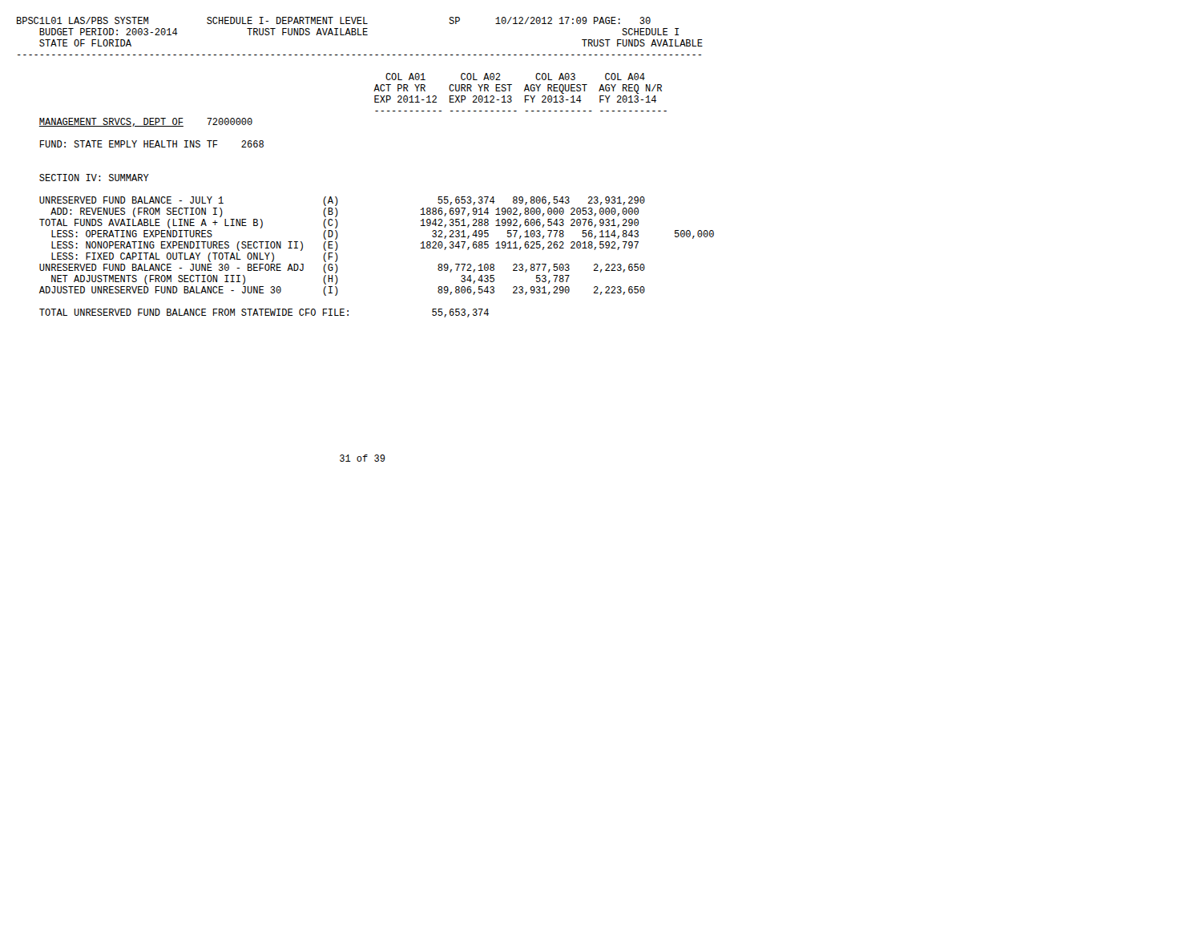BPSC1L01 LAS/PBS SYSTEM          SCHEDULE I- DEPARTMENT LEVEL              SP      10/12/2012 17:09 PAGE:   30
    BUDGET PERIOD: 2003-2014            TRUST FUNDS AVAILABLE                                            SCHEDULE I
    STATE OF FLORIDA                                                                              TRUST FUNDS AVAILABLE
-----------------------------------------------------------------------------------------------------------------------

                                                                COL A01      COL A02      COL A03     COL A04
                                                              ACT PR YR    CURR YR EST  AGY REQUEST  AGY REQ N/R
                                                              EXP 2011-12  EXP 2012-13  FY 2013-14   FY 2013-14
                                                              ------------ ------------ ------------ ------------
    MANAGEMENT SRVCS, DEPT OF    72000000

    FUND: STATE EMPLY HEALTH INS TF    2668


    SECTION IV: SUMMARY

    UNRESERVED FUND BALANCE - JULY 1                 (A)                 55,653,374   89,806,543   23,931,290
      ADD: REVENUES (FROM SECTION I)                 (B)              1886,697,914 1902,800,000 2053,000,000
    TOTAL FUNDS AVAILABLE (LINE A + LINE B)          (C)              1942,351,288 1992,606,543 2076,931,290
      LESS: OPERATING EXPENDITURES                   (D)                32,231,495   57,103,778   56,114,843      500,000
      LESS: NONOPERATING EXPENDITURES (SECTION II)   (E)              1820,347,685 1911,625,262 2018,592,797
      LESS: FIXED CAPITAL OUTLAY (TOTAL ONLY)        (F)
    UNRESERVED FUND BALANCE - JUNE 30 - BEFORE ADJ   (G)                 89,772,108   23,877,503    2,223,650
      NET ADJUSTMENTS (FROM SECTION III)             (H)                     34,435       53,787
    ADJUSTED UNRESERVED FUND BALANCE - JUNE 30       (I)                 89,806,543   23,931,290    2,223,650

    TOTAL UNRESERVED FUND BALANCE FROM STATEWIDE CFO FILE:              55,653,374












                                                        31 of 39